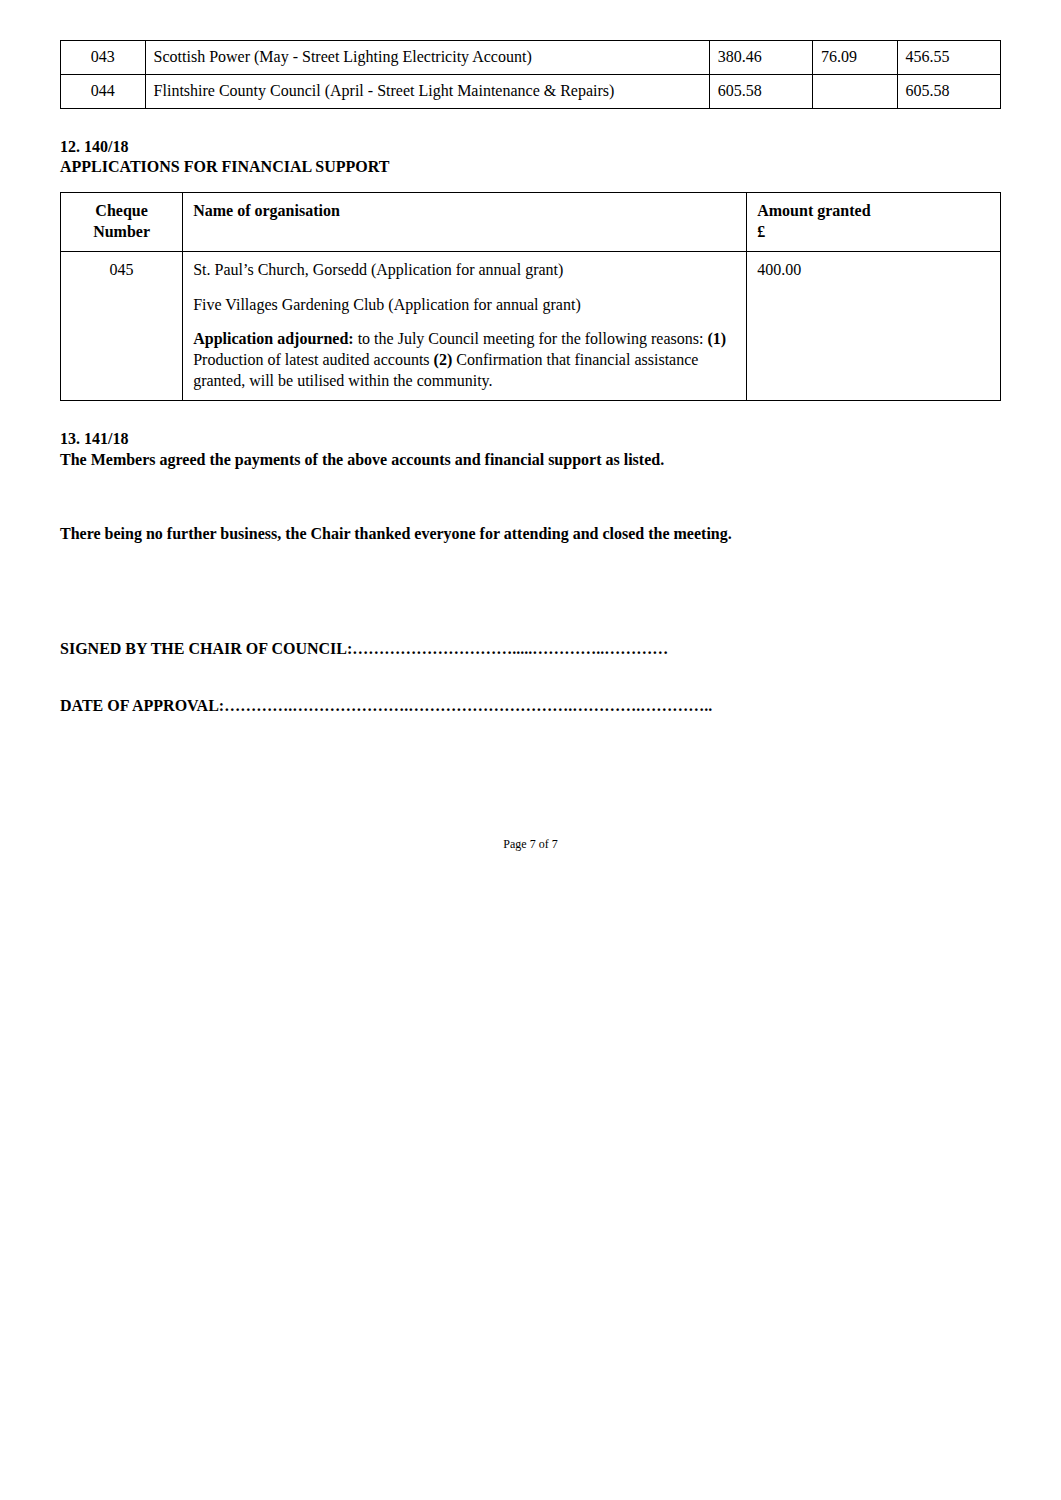| 043 | Scottish Power (May - Street Lighting Electricity Account) | 380.46 | 76.09 | 456.55 |
| 044 | Flintshire County Council (April - Street Light Maintenance & Repairs) | 605.58 | | 605.58 |
12. 140/18
APPLICATIONS FOR FINANCIAL SUPPORT
| Cheque Number | Name of organisation | Amount granted £ |
| --- | --- | --- |
| 045 | St. Paul’s Church, Gorsedd (Application for annual grant) Five Villages Gardening Club (Application for annual grant) Application adjourned: to the July Council meeting for the following reasons: (1) Production of latest audited accounts (2) Confirmation that financial assistance granted, will be utilised within the community. | 400.00 |
13. 141/18
The Members agreed the payments of the above accounts and financial support as listed.
There being no further business, the Chair thanked everyone for attending and closed the meeting.
SIGNED BY THE CHAIR OF COUNCIL:………………………….....…………..…………
DATE OF APPROVAL:………….………………….………………………….………….…………..
Page 7 of 7